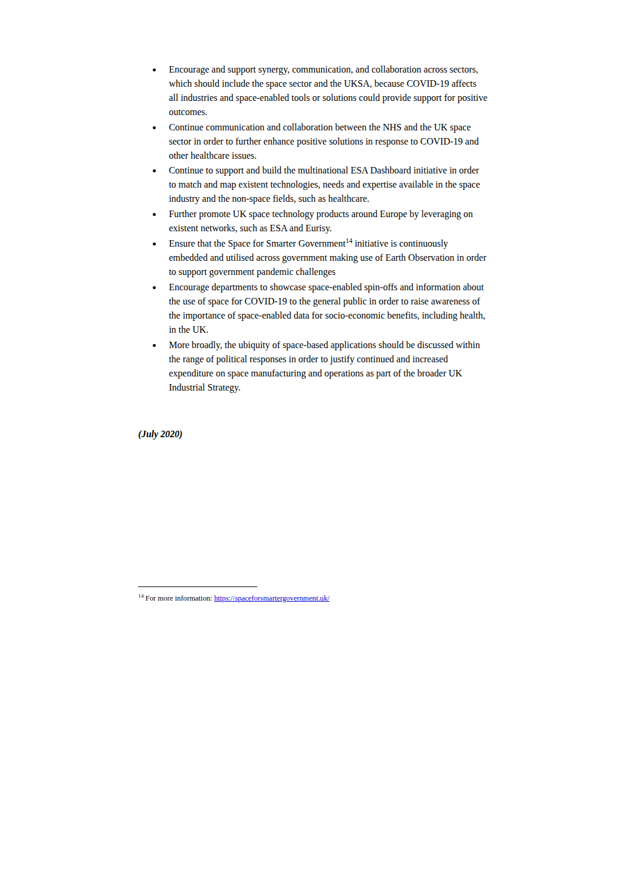Encourage and support synergy, communication, and collaboration across sectors, which should include the space sector and the UKSA, because COVID-19 affects all industries and space-enabled tools or solutions could provide support for positive outcomes.
Continue communication and collaboration between the NHS and the UK space sector in order to further enhance positive solutions in response to COVID-19 and other healthcare issues.
Continue to support and build the multinational ESA Dashboard initiative in order to match and map existent technologies, needs and expertise available in the space industry and the non-space fields, such as healthcare.
Further promote UK space technology products around Europe by leveraging on existent networks, such as ESA and Eurisy.
Ensure that the Space for Smarter Government14 initiative is continuously embedded and utilised across government making use of Earth Observation in order to support government pandemic challenges
Encourage departments to showcase space-enabled spin-offs and information about the use of space for COVID-19 to the general public in order to raise awareness of the importance of space-enabled data for socio-economic benefits, including health, in the UK.
More broadly, the ubiquity of space-based applications should be discussed within the range of political responses in order to justify continued and increased expenditure on space manufacturing and operations as part of the broader UK Industrial Strategy.
(July 2020)
14 For more information: https://spaceforsmartergovernment.uk/